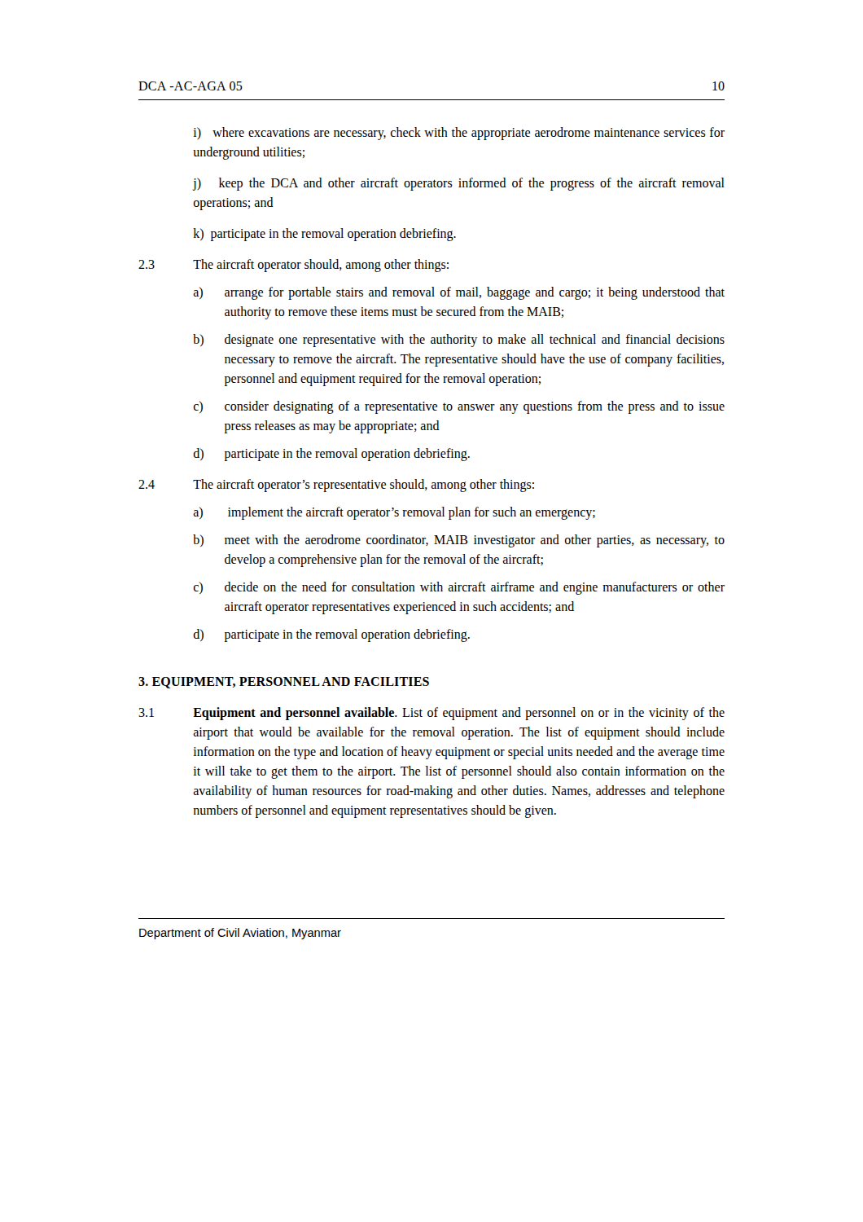DCA -AC-AGA 05 10
i) where excavations are necessary, check with the appropriate aerodrome maintenance services for underground utilities;
j) keep the DCA and other aircraft operators informed of the progress of the aircraft removal operations; and
k) participate in the removal operation debriefing.
2.3
The aircraft operator should, among other things:
a) arrange for portable stairs and removal of mail, baggage and cargo; it being understood that authority to remove these items must be secured from the MAIB;
b) designate one representative with the authority to make all technical and financial decisions necessary to remove the aircraft. The representative should have the use of company facilities, personnel and equipment required for the removal operation;
c) consider designating of a representative to answer any questions from the press and to issue press releases as may be appropriate; and
d) participate in the removal operation debriefing.
2.4
The aircraft operator’s representative should, among other things:
a) implement the aircraft operator’s removal plan for such an emergency;
b) meet with the aerodrome coordinator, MAIB investigator and other parties, as necessary, to develop a comprehensive plan for the removal of the aircraft;
c) decide on the need for consultation with aircraft airframe and engine manufacturers or other aircraft operator representatives experienced in such accidents; and
d) participate in the removal operation debriefing.
3. Equipment, Personnel and Facilities
3.1
Equipment and personnel available. List of equipment and personnel on or in the vicinity of the airport that would be available for the removal operation. The list of equipment should include information on the type and location of heavy equipment or special units needed and the average time it will take to get them to the airport. The list of personnel should also contain information on the availability of human resources for road-making and other duties. Names, addresses and telephone numbers of personnel and equipment representatives should be given.
Department of Civil Aviation, Myanmar